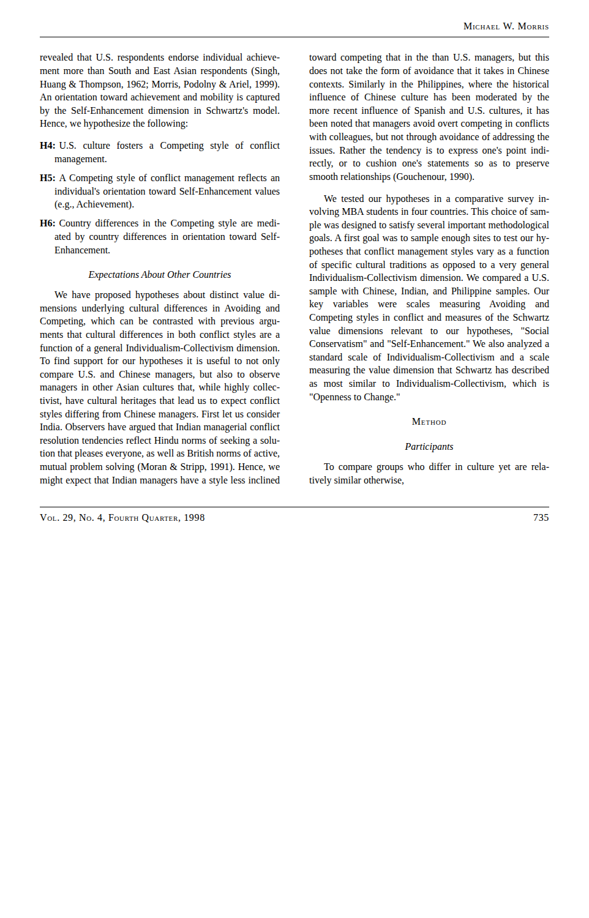Michael W. Morris
revealed that U.S. respondents endorse individual achievement more than South and East Asian respondents (Singh, Huang & Thompson, 1962; Morris, Podolny & Ariel, 1999). An orientation toward achievement and mobility is captured by the Self-Enhancement dimension in Schwartz's model. Hence, we hypothesize the following:
H4:
U.S. culture fosters a Competing style of conflict management.
H5:
A Competing style of conflict management reflects an individual's orientation toward Self-Enhancement values (e.g., Achievement).
H6:
Country differences in the Competing style are mediated by country differences in orientation toward Self-Enhancement.
Expectations About Other Countries
We have proposed hypotheses about distinct value dimensions underlying cultural differences in Avoiding and Competing, which can be contrasted with previous arguments that cultural differences in both conflict styles are a function of a general Individualism-Collectivism dimension. To find support for our hypotheses it is useful to not only compare U.S. and Chinese managers, but also to observe managers in other Asian cultures that, while highly collectivist, have cultural heritages that lead us to expect conflict styles differing from Chinese managers. First let us consider India. Observers have argued that Indian managerial conflict resolution tendencies reflect Hindu norms of seeking a solution that pleases everyone, as well as British norms of active, mutual problem solving (Moran & Stripp, 1991). Hence, we might expect that Indian managers have a style less inclined toward competing that in the than U.S. managers, but this does not take the form of avoidance that it takes in Chinese contexts. Similarly in the Philippines, where the historical influence of Chinese culture has been moderated by the more recent influence of Spanish and U.S. cultures, it has been noted that managers avoid overt competing in conflicts with colleagues, but not through avoidance of addressing the issues. Rather the tendency is to express one's point indirectly, or to cushion one's statements so as to preserve smooth relationships (Gouchenour, 1990).
We tested our hypotheses in a comparative survey involving MBA students in four countries. This choice of sample was designed to satisfy several important methodological goals. A first goal was to sample enough sites to test our hypotheses that conflict management styles vary as a function of specific cultural traditions as opposed to a very general Individualism-Collectivism dimension. We compared a U.S. sample with Chinese, Indian, and Philippine samples. Our key variables were scales measuring Avoiding and Competing styles in conflict and measures of the Schwartz value dimensions relevant to our hypotheses, "Social Conservatism" and "Self-Enhancement." We also analyzed a standard scale of Individualism-Collectivism and a scale measuring the value dimension that Schwartz has described as most similar to Individualism-Collectivism, which is "Openness to Change."
Method
Participants
To compare groups who differ in culture yet are relatively similar otherwise,
Vol. 29, No. 4, Fourth Quarter, 1998 735